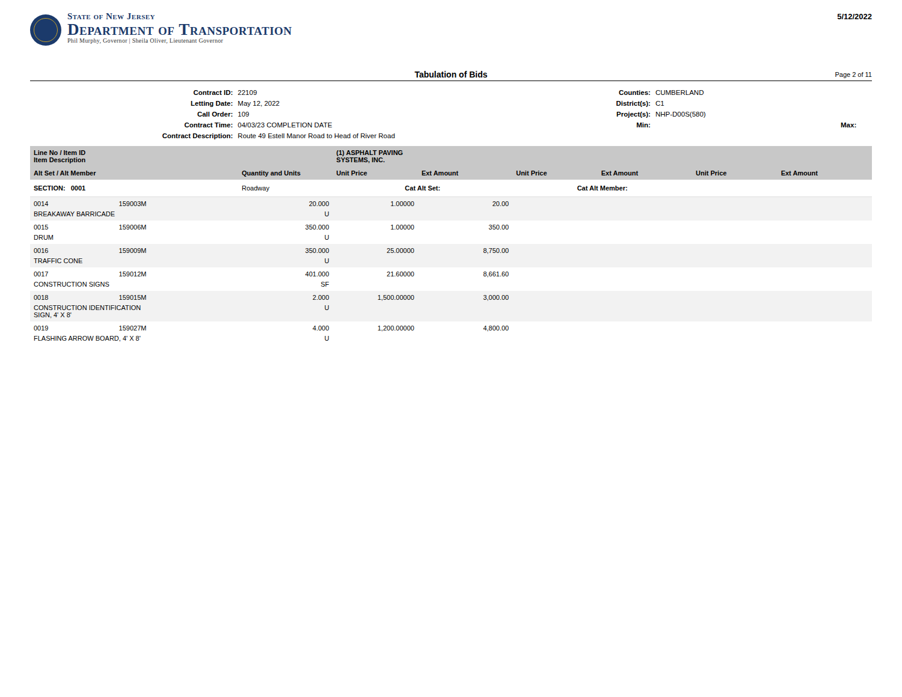5/12/2022
State of New Jersey
Department of Transportation
Phil Murphy, Governor | Sheila Oliver, Lieutenant Governor
Tabulation of Bids
Page 2 of 11
| Contract ID: | 22109 | | Counties: | CUMBERLAND |
| Letting Date: | May 12, 2022 | | District(s): | C1 |
| Call Order: | 109 | | Project(s): | NHP-D00S(580) |
| Contract Time: | 04/03/23 COMPLETION DATE | | Min: | | Max: | |
| Contract Description: | Route 49 Estell Manor Road to Head of River Road |
| Line No / Item ID Item Description | | (1) ASPHALT PAVING SYSTEMS, INC. | | |
| --- | --- | --- | --- | --- |
| Alt Set / Alt Member | Quantity and Units | Unit Price | Ext Amount | Unit Price | Ext Amount | Unit Price | Ext Amount |
| SECTION: 0001 | Roadway | Cat Alt Set: | Cat Alt Member: | |
| 0014 | 159003M | 20.000 | 1.00000 | 20.00 | | | | |
| BREAKAWAY BARRICADE | U | |
| 0015 | 159006M | 350.000 | 1.00000 | 350.00 | | | | |
| DRUM | U | |
| 0016 | 159009M | 350.000 | 25.00000 | 8,750.00 | | | | |
| TRAFFIC CONE | U | |
| 0017 | 159012M | 401.000 | 21.60000 | 8,661.60 | | | | |
| CONSTRUCTION SIGNS | SF | |
| 0018 | 159015M | 2.000 | 1,500.00000 | 3,000.00 | | | | |
| CONSTRUCTION IDENTIFICATION SIGN, 4' X 8' | U | |
| 0019 | 159027M | 4.000 | 1,200.00000 | 4,800.00 | | | | |
| FLASHING ARROW BOARD, 4' X 8' | U | |